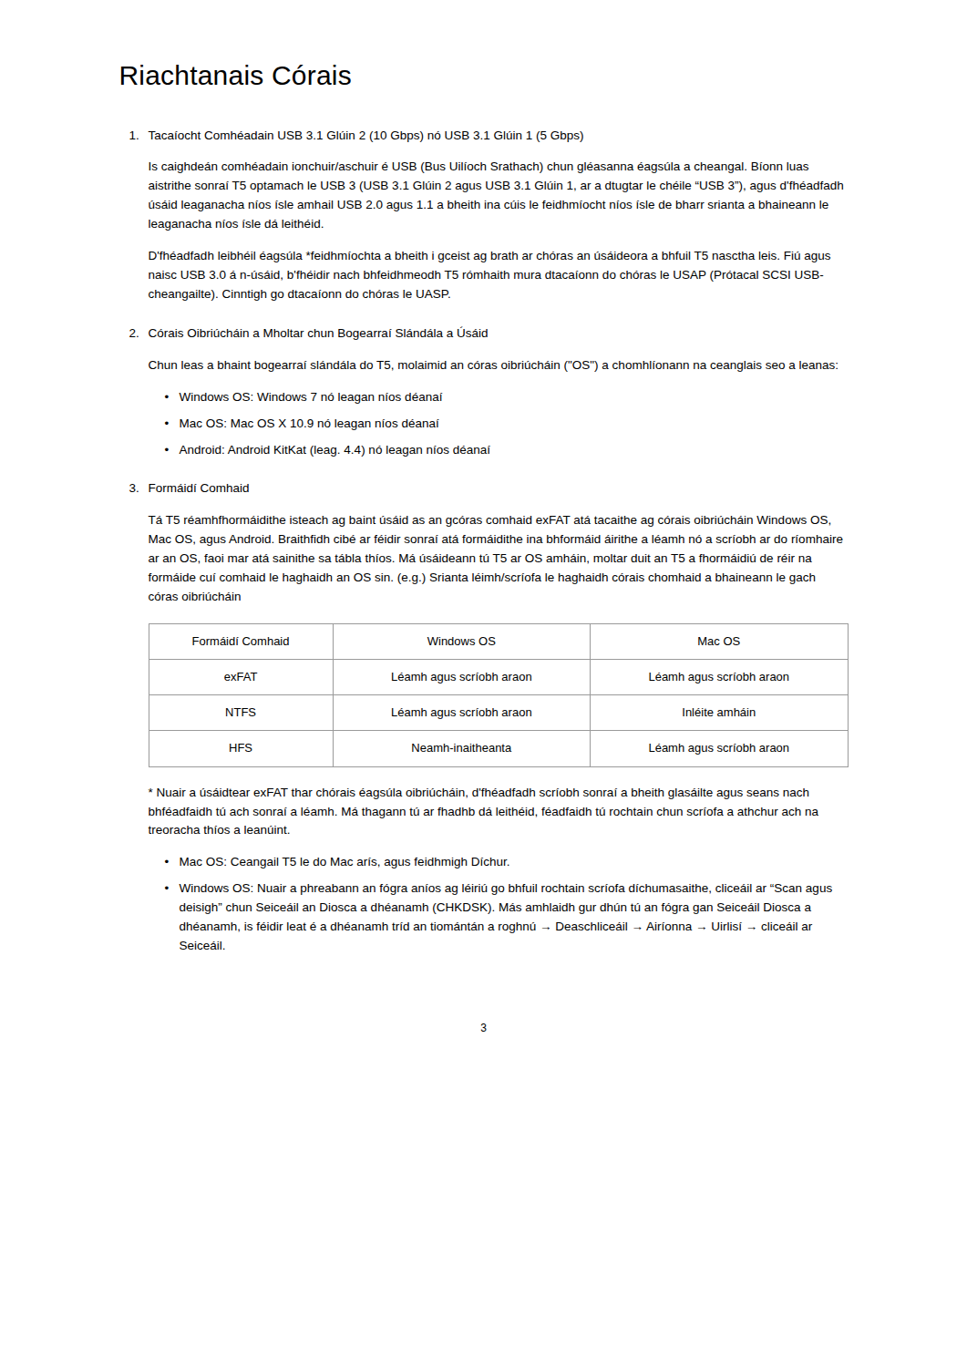Riachtanais Córais
Tacaíocht Comhéadain USB 3.1 Glúin 2 (10 Gbps) nó USB 3.1 Glúin 1 (5 Gbps)
Is caighdeán comhéadain ionchuir/aschuir é USB (Bus Uilíoch Srathach) chun gléasanna éagsúla a cheangal. Bíonn luas aistrithe sonraí T5 optamach le USB 3 (USB 3.1 Glúin 2 agus USB 3.1 Glúin 1, ar a dtugtar le chéile “USB 3”), agus d'fhéadfadh úsáid leaganacha níos ísle amhail USB 2.0 agus 1.1 a bheith ina cúis le feidhmíocht níos ísle de bharr srianta a bhaineann le leaganacha níos ísle dá leithéid.
D'fhéadfadh leibhéil éagsúla *feidhmíochta a bheith i gceist ag brath ar chóras an úsáideora a bhfuil T5 nasctha leis. Fiú agus naisc USB 3.0 á n-úsáid, b'fhéidir nach bhfeidhmeodh T5 rómhaith mura dtacaíonn do chóras le USAP (Prótacal SCSI USB-cheangailte). Cinntigh go dtacaíonn do chóras le UASP.
Córais Oibriúcháin a Mholtar chun Bogearraí Slándála a Úsáid
Chun leas a bhaint bogearraí slándála do T5, molaimid an córas oibriúcháin ("OS") a chomhlíonann na ceanglais seo a leanas:
Windows OS: Windows 7 nó leagan níos déanaí
Mac OS: Mac OS X 10.9 nó leagan níos déanaí
Android: Android KitKat (leag. 4.4) nó leagan níos déanaí
Formáidí Comhaid
Tá T5 réamhfhormáidithe isteach ag baint úsáid as an gcóras comhaid exFAT atá tacaithe ag córais oibriúcháin Windows OS, Mac OS, agus Android. Braithfidh cibé ar féidir sonraí atá formáidithe ina bhformáid áirithe a léamh nó a scríobh ar do ríomhaire ar an OS, faoi mar atá sainithe sa tábla thíos. Má úsáideann tú T5 ar OS amháin, moltar duit an T5 a fhormáidiú de réir na formáide cuí comhaid le haghaidh an OS sin. (e.g.) Srianta léimh/scríofa le haghaidh córais chomhaid a bhaineann le gach córas oibriúcháin
| Formáidí Comhaid | Windows OS | Mac OS |
| --- | --- | --- |
| exFAT | Léamh agus scríobh araon | Léamh agus scríobh araon |
| NTFS | Léamh agus scríobh araon | Inléite amháin |
| HFS | Neamh-inaitheanta | Léamh agus scríobh araon |
* Nuair a úsáidtear exFAT thar chórais éagsúla oibriúcháin, d'fhéadfadh scríobh sonraí a bheith glasáilte agus seans nach bhféadfaidh tú ach sonraí a léamh. Má thagann tú ar fhadhb dá leithéid, féadfaidh tú rochtain chun scríofa a athchur ach na treoracha thíos a leanúint.
Mac OS: Ceangail T5 le do Mac arís, agus feidhmigh Díchur.
Windows OS: Nuair a phreabann an fógra aníos ag léiriú go bhfuil rochtain scríofa díchumasaithe, cliceáil ar “Scan agus deisigh” chun Seiceáil an Diosca a dhéanamh (CHKDSK). Más amhlaidh gur dhún tú an fógra gan Seiceáil Diosca a dhéanamh, is féidir leat é a dhéanamh tríd an tiomántán a roghnú → Deaschliceáil → Airíonna → Uirlisí → cliceáil ar Seiceáil.
3